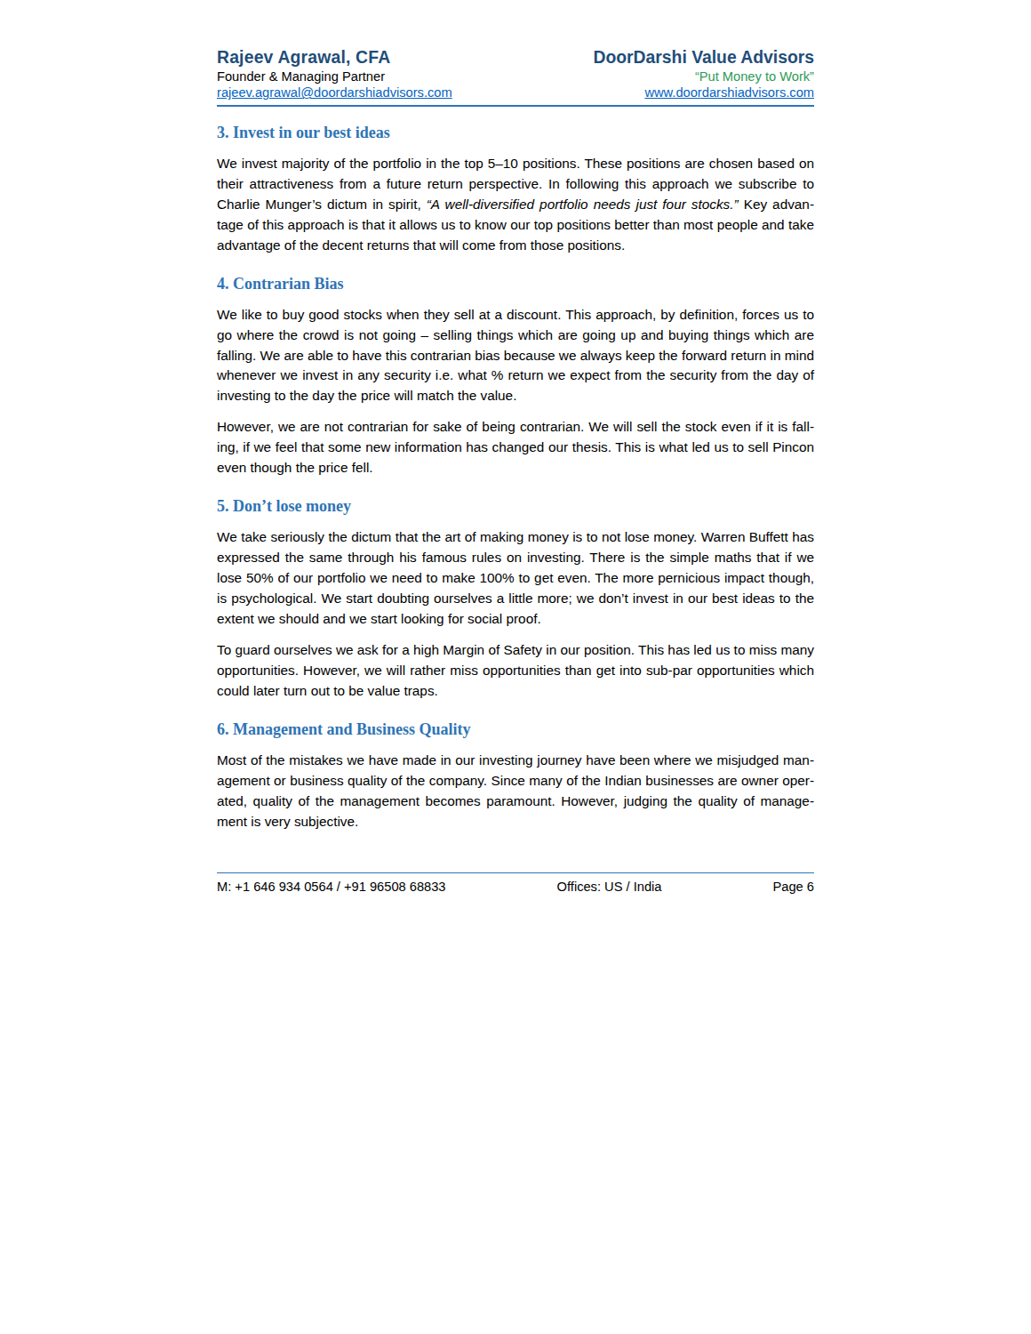Rajeev Agrawal, CFA
Founder & Managing Partner
rajeev.agrawal@doordarshiadvisors.com
DoorDarshi Value Advisors
“Put Money to Work”
www.doordarshiadvisors.com
3. Invest in our best ideas
We invest majority of the portfolio in the top 5–10 positions. These positions are chosen based on their attractiveness from a future return perspective. In following this approach we subscribe to Charlie Munger’s dictum in spirit, “A well-diversified portfolio needs just four stocks.” Key advantage of this approach is that it allows us to know our top positions better than most people and take advantage of the decent returns that will come from those positions.
4. Contrarian Bias
We like to buy good stocks when they sell at a discount. This approach, by definition, forces us to go where the crowd is not going – selling things which are going up and buying things which are falling. We are able to have this contrarian bias because we always keep the forward return in mind whenever we invest in any security i.e. what % return we expect from the security from the day of investing to the day the price will match the value.
However, we are not contrarian for sake of being contrarian. We will sell the stock even if it is falling, if we feel that some new information has changed our thesis. This is what led us to sell Pincon even though the price fell.
5. Don’t lose money
We take seriously the dictum that the art of making money is to not lose money. Warren Buffett has expressed the same through his famous rules on investing. There is the simple maths that if we lose 50% of our portfolio we need to make 100% to get even. The more pernicious impact though, is psychological. We start doubting ourselves a little more; we don’t invest in our best ideas to the extent we should and we start looking for social proof.
To guard ourselves we ask for a high Margin of Safety in our position. This has led us to miss many opportunities. However, we will rather miss opportunities than get into sub-par opportunities which could later turn out to be value traps.
6. Management and Business Quality
Most of the mistakes we have made in our investing journey have been where we misjudged management or business quality of the company. Since many of the Indian businesses are owner operated, quality of the management becomes paramount. However, judging the quality of management is very subjective.
M: +1 646 934 0564 / +91 96508 68833
Offices: US / India
Page 6